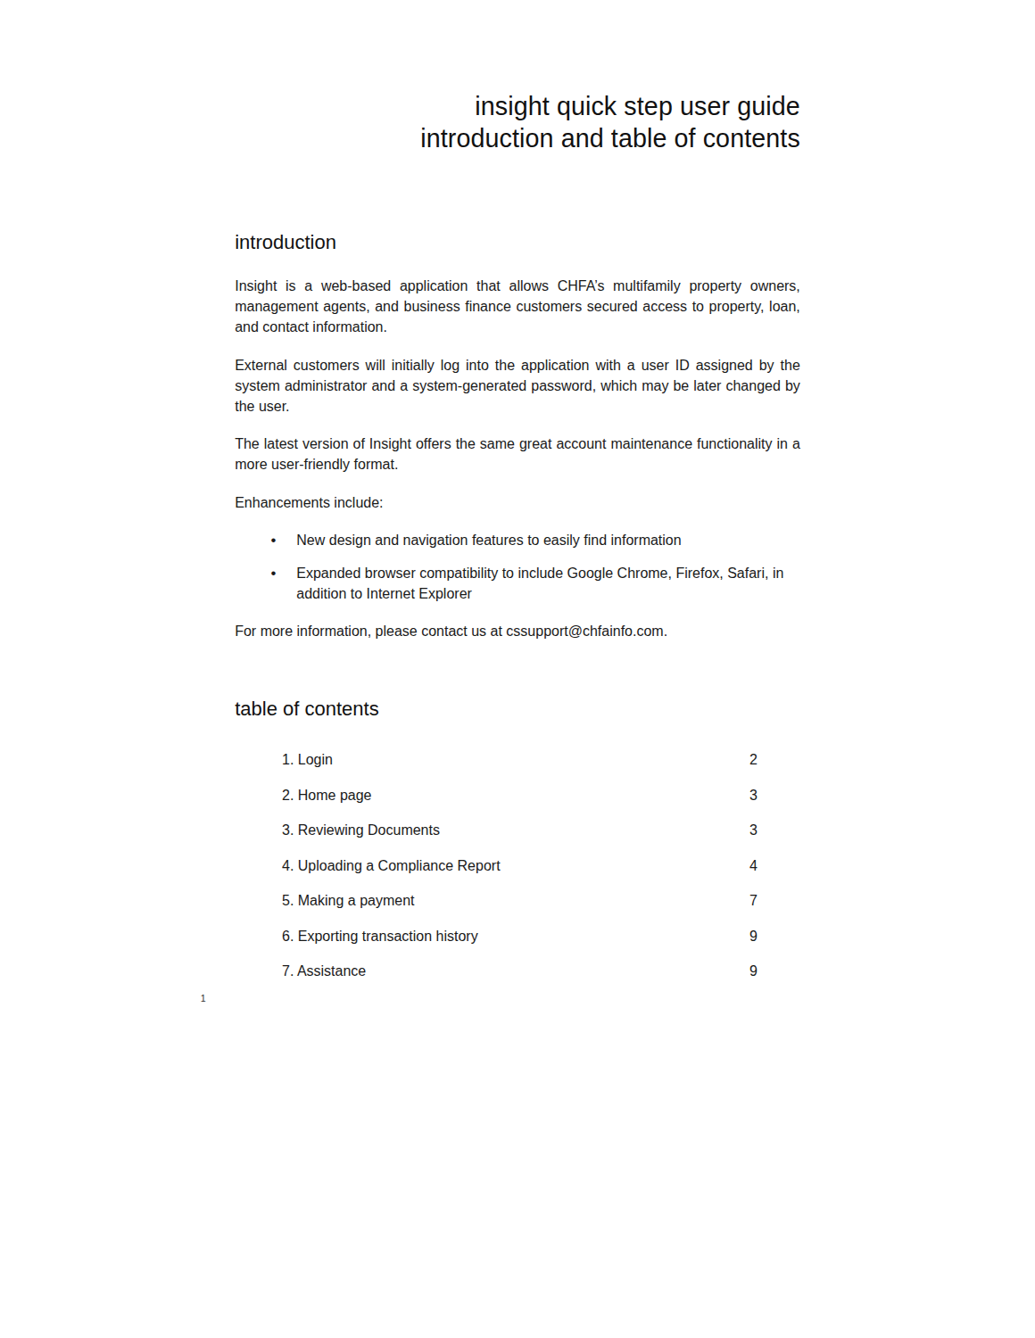insight quick step user guide introduction and table of contents
introduction
Insight is a web-based application that allows CHFA’s multifamily property owners, management agents, and business finance customers secured access to property, loan, and contact information.
External customers will initially log into the application with a user ID assigned by the system administrator and a system-generated password, which may be later changed by the user.
The latest version of Insight offers the same great account maintenance functionality in a more user-friendly format.
Enhancements include:
New design and navigation features to easily find information
Expanded browser compatibility to include Google Chrome, Firefox, Safari, in addition to Internet Explorer
For more information, please contact us at cssupport@chfainfo.com.
table of contents
| 1. Login | 2 |
| 2. Home page | 3 |
| 3. Reviewing Documents | 3 |
| 4. Uploading a Compliance Report | 4 |
| 5. Making a payment | 7 |
| 6. Exporting transaction history | 9 |
| 7. Assistance | 9 |
1